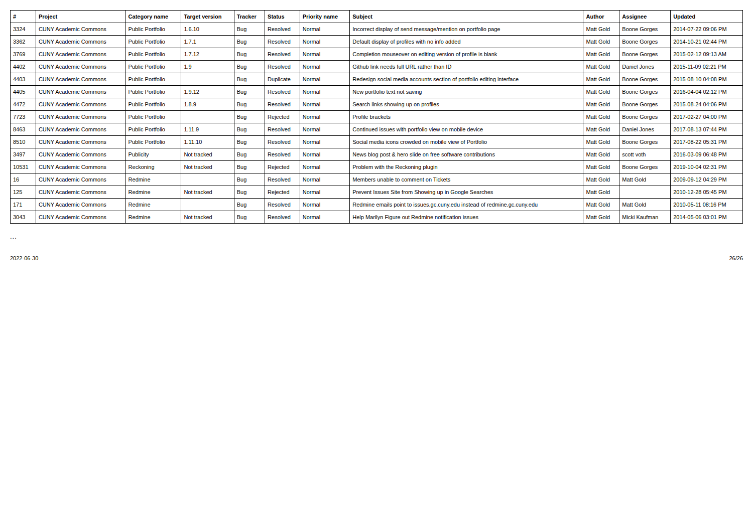| # | Project | Category name | Target version | Tracker | Status | Priority name | Subject | Author | Assignee | Updated |
| --- | --- | --- | --- | --- | --- | --- | --- | --- | --- | --- |
| 3324 | CUNY Academic Commons | Public Portfolio | 1.6.10 | Bug | Resolved | Normal | Incorrect display of send message/mention on portfolio page | Matt Gold | Boone Gorges | 2014-07-22 09:06 PM |
| 3362 | CUNY Academic Commons | Public Portfolio | 1.7.1 | Bug | Resolved | Normal | Default display of profiles with no info added | Matt Gold | Boone Gorges | 2014-10-21 02:44 PM |
| 3769 | CUNY Academic Commons | Public Portfolio | 1.7.12 | Bug | Resolved | Normal | Completion mouseover on editing version of profile is blank | Matt Gold | Boone Gorges | 2015-02-12 09:13 AM |
| 4402 | CUNY Academic Commons | Public Portfolio | 1.9 | Bug | Resolved | Normal | Github link needs full URL rather than ID | Matt Gold | Daniel Jones | 2015-11-09 02:21 PM |
| 4403 | CUNY Academic Commons | Public Portfolio | | Bug | Duplicate | Normal | Redesign social media accounts section of portfolio editing interface | Matt Gold | Boone Gorges | 2015-08-10 04:08 PM |
| 4405 | CUNY Academic Commons | Public Portfolio | 1.9.12 | Bug | Resolved | Normal | New portfolio text not saving | Matt Gold | Boone Gorges | 2016-04-04 02:12 PM |
| 4472 | CUNY Academic Commons | Public Portfolio | 1.8.9 | Bug | Resolved | Normal | Search links showing up on profiles | Matt Gold | Boone Gorges | 2015-08-24 04:06 PM |
| 7723 | CUNY Academic Commons | Public Portfolio | | Bug | Rejected | Normal | Profile brackets | Matt Gold | Boone Gorges | 2017-02-27 04:00 PM |
| 8463 | CUNY Academic Commons | Public Portfolio | 1.11.9 | Bug | Resolved | Normal | Continued issues with portfolio view on mobile device | Matt Gold | Daniel Jones | 2017-08-13 07:44 PM |
| 8510 | CUNY Academic Commons | Public Portfolio | 1.11.10 | Bug | Resolved | Normal | Social media icons crowded on mobile view of Portfolio | Matt Gold | Boone Gorges | 2017-08-22 05:31 PM |
| 3497 | CUNY Academic Commons | Publicity | Not tracked | Bug | Resolved | Normal | News blog post & hero slide on free software contributions | Matt Gold | scott voth | 2016-03-09 06:48 PM |
| 10531 | CUNY Academic Commons | Reckoning | Not tracked | Bug | Rejected | Normal | Problem with the Reckoning plugin | Matt Gold | Boone Gorges | 2019-10-04 02:31 PM |
| 16 | CUNY Academic Commons | Redmine | | Bug | Resolved | Normal | Members unable to comment on Tickets | Matt Gold | Matt Gold | 2009-09-12 04:29 PM |
| 125 | CUNY Academic Commons | Redmine | Not tracked | Bug | Rejected | Normal | Prevent Issues Site from Showing up in Google Searches | Matt Gold | | 2010-12-28 05:45 PM |
| 171 | CUNY Academic Commons | Redmine | | Bug | Resolved | Normal | Redmine emails point to issues.gc.cuny.edu instead of redmine.gc.cuny.edu | Matt Gold | Matt Gold | 2010-05-11 08:16 PM |
| 3043 | CUNY Academic Commons | Redmine | Not tracked | Bug | Resolved | Normal | Help Marilyn Figure out Redmine notification issues | Matt Gold | Micki Kaufman | 2014-05-06 03:01 PM |
...
2022-06-30 26/26